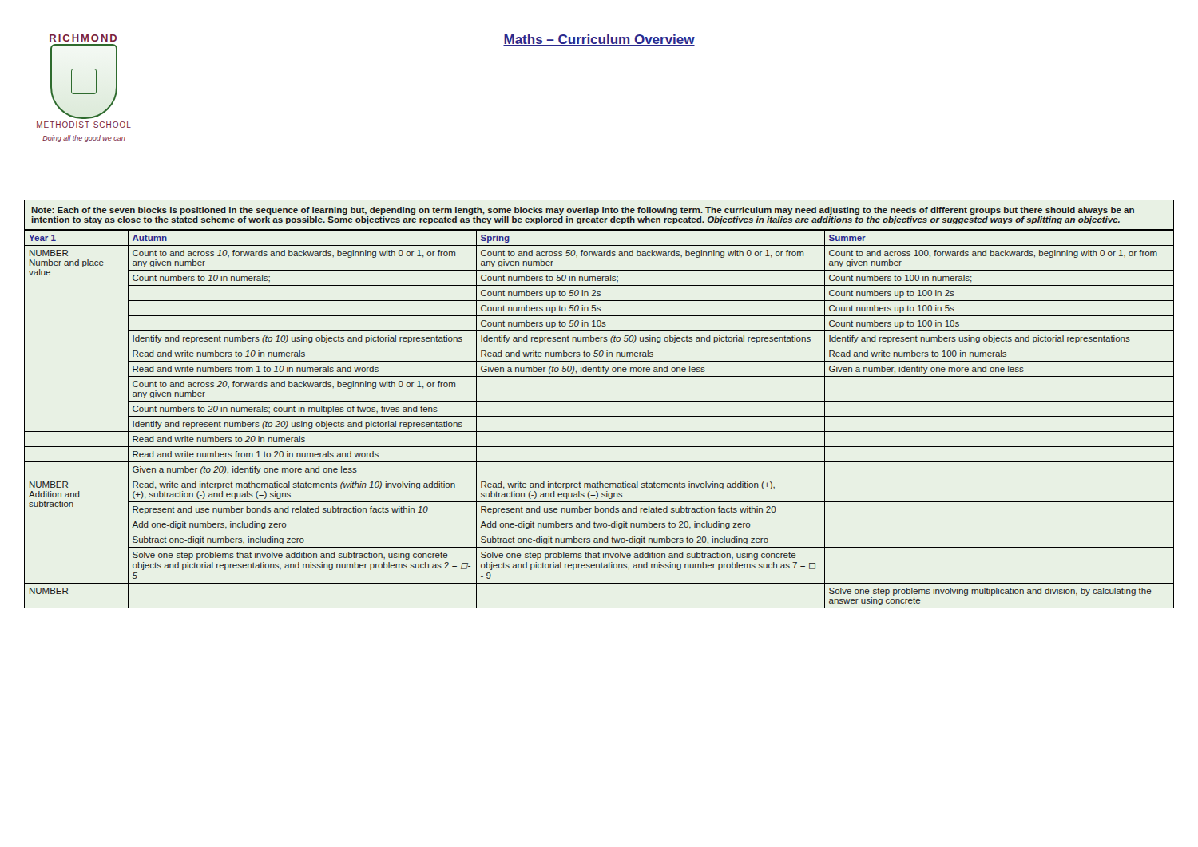RICHMOND
METHODIST SCHOOL
Doing all the good we can
Maths – Curriculum Overview
Note: Each of the seven blocks is positioned in the sequence of learning but, depending on term length, some blocks may overlap into the following term. The curriculum may need adjusting to the needs of different groups but there should always be an intention to stay as close to the stated scheme of work as possible. Some objectives are repeated as they will be explored in greater depth when repeated. Objectives in italics are additions to the objectives or suggested ways of splitting an objective.
| Year 1 | Autumn | Spring | Summer |
| --- | --- | --- | --- |
| NUMBER Number and place value | Count to and across 10 , forwards and backwards, beginning with 0 or 1, or from any given number | Count to and across 50 , forwards and backwards, beginning with 0 or 1, or from any given number | Count to and across 100, forwards and backwards, beginning with 0 or 1, or from any given number |
| Count numbers to 10 in numerals; | Count numbers to 50 in numerals; | Count numbers to 100 in numerals; |
| | Count numbers up to 50 in 2s | Count numbers up to 100 in 2s |
| | Count numbers up to 50 in 5s | Count numbers up to 100 in 5s |
| | Count numbers up to 50 in 10s | Count numbers up to 100 in 10s |
| Identify and represent numbers (to 10) using objects and pictorial representations | Identify and represent numbers (to 50) using objects and pictorial representations | Identify and represent numbers using objects and pictorial representations |
| Read and write numbers to 10 in numerals | Read and write numbers to 50 in numerals | Read and write numbers to 100 in numerals |
| Read and write numbers from 1 to 10 in numerals and words | Given a number (to 50) , identify one more and one less | Given a number, identify one more and one less |
| Count to and across 20 , forwards and backwards, beginning with 0 or 1, or from any given number | | |
| Count numbers to 20 in numerals; count in multiples of twos, fives and tens | | |
| Identify and represent numbers (to 20) using objects and pictorial representations | | |
| | Read and write numbers to 20 in numerals | | |
| | Read and write numbers from 1 to 20 in numerals and words | | |
| | Given a number (to 20) , identify one more and one less | | |
| NUMBER Addition and subtraction | Read, write and interpret mathematical statements (within 10) involving addition (+), subtraction (-) and equals (=) signs | Read, write and interpret mathematical statements involving addition (+), subtraction (-) and equals (=) signs | |
| Represent and use number bonds and related subtraction facts within 10 | Represent and use number bonds and related subtraction facts within 20 | |
| Add one-digit numbers, including zero | Add one-digit numbers and two-digit numbers to 20, including zero | |
| Subtract one-digit numbers, including zero | Subtract one-digit numbers and two-digit numbers to 20, including zero | |
| Solve one-step problems that involve addition and subtraction, using concrete objects and pictorial representations, and missing number problems such as 2 = ◻- 5 | Solve one-step problems that involve addition and subtraction, using concrete objects and pictorial representations, and missing number problems such as 7 = ◻ - 9 | |
| NUMBER | | | Solve one-step problems involving multiplication and division, by calculating the answer using concrete |